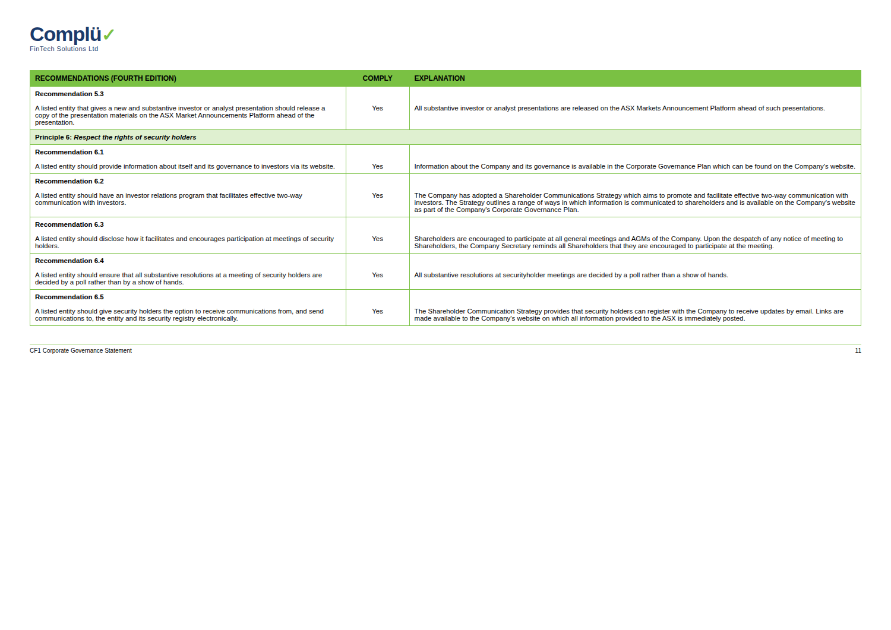Complü✓
FinTech Solutions Ltd
| RECOMMENDATIONS (FOURTH EDITION) | COMPLY | EXPLANATION |
| --- | --- | --- |
| Recommendation 5.3 | | |
| A listed entity that gives a new and substantive investor or analyst presentation should release a copy of the presentation materials on the ASX Market Announcements Platform ahead of the presentation. | Yes | All substantive investor or analyst presentations are released on the ASX Markets Announcement Platform ahead of such presentations. |
| Principle 6: Respect the rights of security holders |
| Recommendation 6.1 | | |
| A listed entity should provide information about itself and its governance to investors via its website. | Yes | Information about the Company and its governance is available in the Corporate Governance Plan which can be found on the Company's website. |
| Recommendation 6.2 | | |
| A listed entity should have an investor relations program that facilitates effective two-way communication with investors. | Yes | The Company has adopted a Shareholder Communications Strategy which aims to promote and facilitate effective two-way communication with investors. The Strategy outlines a range of ways in which information is communicated to shareholders and is available on the Company's website as part of the Company's Corporate Governance Plan. |
| Recommendation 6.3 | | |
| A listed entity should disclose how it facilitates and encourages participation at meetings of security holders. | Yes | Shareholders are encouraged to participate at all general meetings and AGMs of the Company. Upon the despatch of any notice of meeting to Shareholders, the Company Secretary reminds all Shareholders that they are encouraged to participate at the meeting. |
| Recommendation 6.4 | | |
| A listed entity should ensure that all substantive resolutions at a meeting of security holders are decided by a poll rather than by a show of hands. | Yes | All substantive resolutions at securityholder meetings are decided by a poll rather than a show of hands. |
| Recommendation 6.5 | | |
| A listed entity should give security holders the option to receive communications from, and send communications to, the entity and its security registry electronically. | Yes | The Shareholder Communication Strategy provides that security holders can register with the Company to receive updates by email. Links are made available to the Company's website on which all information provided to the ASX is immediately posted. |
CF1 Corporate Governance Statement 11